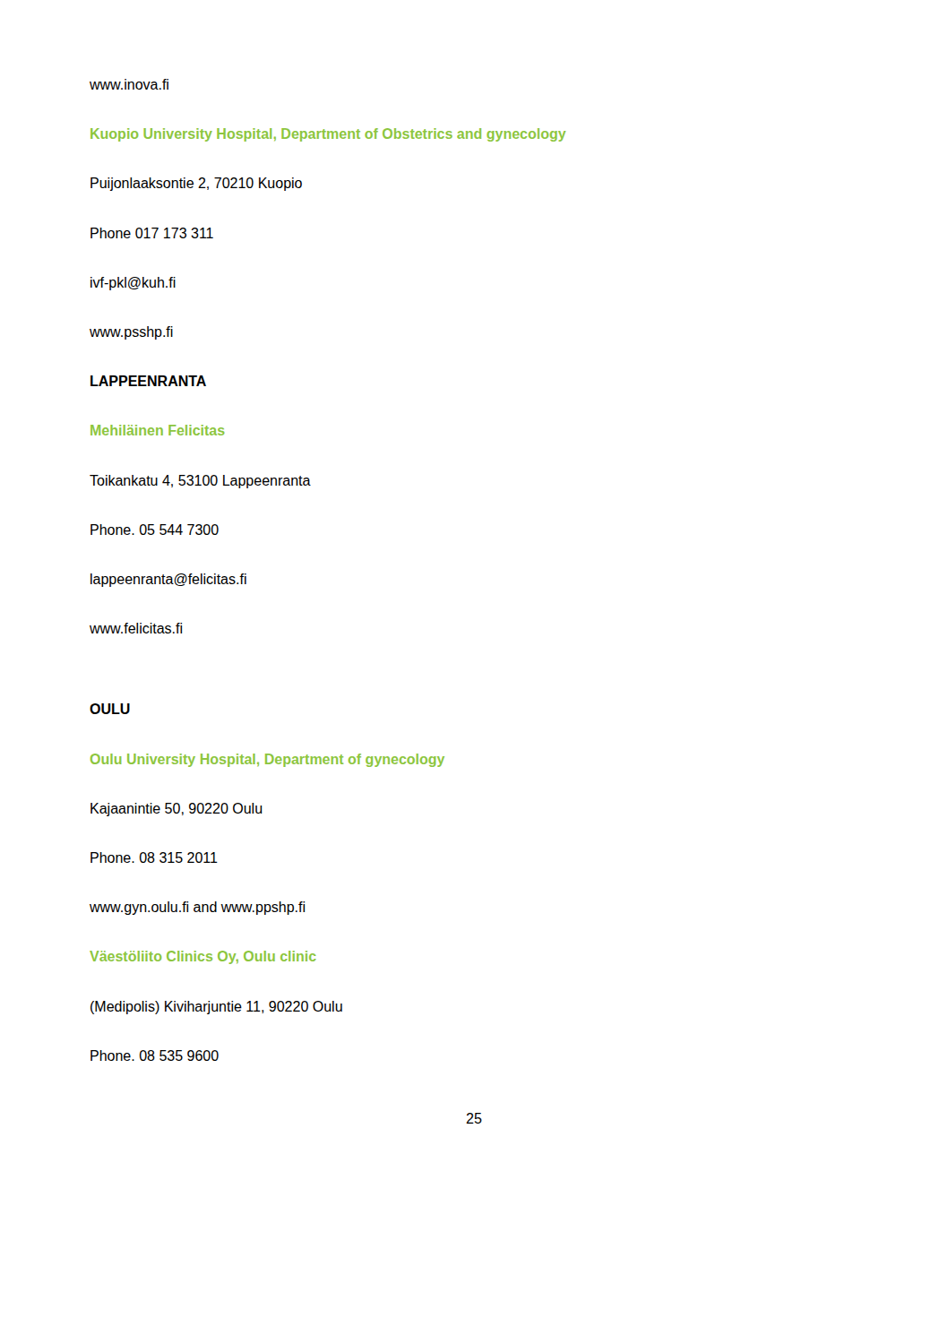www.inova.fi
Kuopio University Hospital, Department of Obstetrics and gynecology
Puijonlaaksontie 2, 70210 Kuopio
Phone 017 173 311
ivf-pkl@kuh.fi
www.psshp.fi
LAPPEENRANTA
Mehiläinen Felicitas
Toikankatu 4, 53100 Lappeenranta
Phone. 05 544 7300
lappeenranta@felicitas.fi
www.felicitas.fi
OULU
Oulu University Hospital, Department of gynecology
Kajaanintie 50, 90220 Oulu
Phone. 08 315 2011
www.gyn.oulu.fi and www.ppshp.fi
Väestöliito Clinics Oy, Oulu clinic
(Medipolis) Kiviharjuntie 11, 90220 Oulu
Phone. 08 535 9600
25